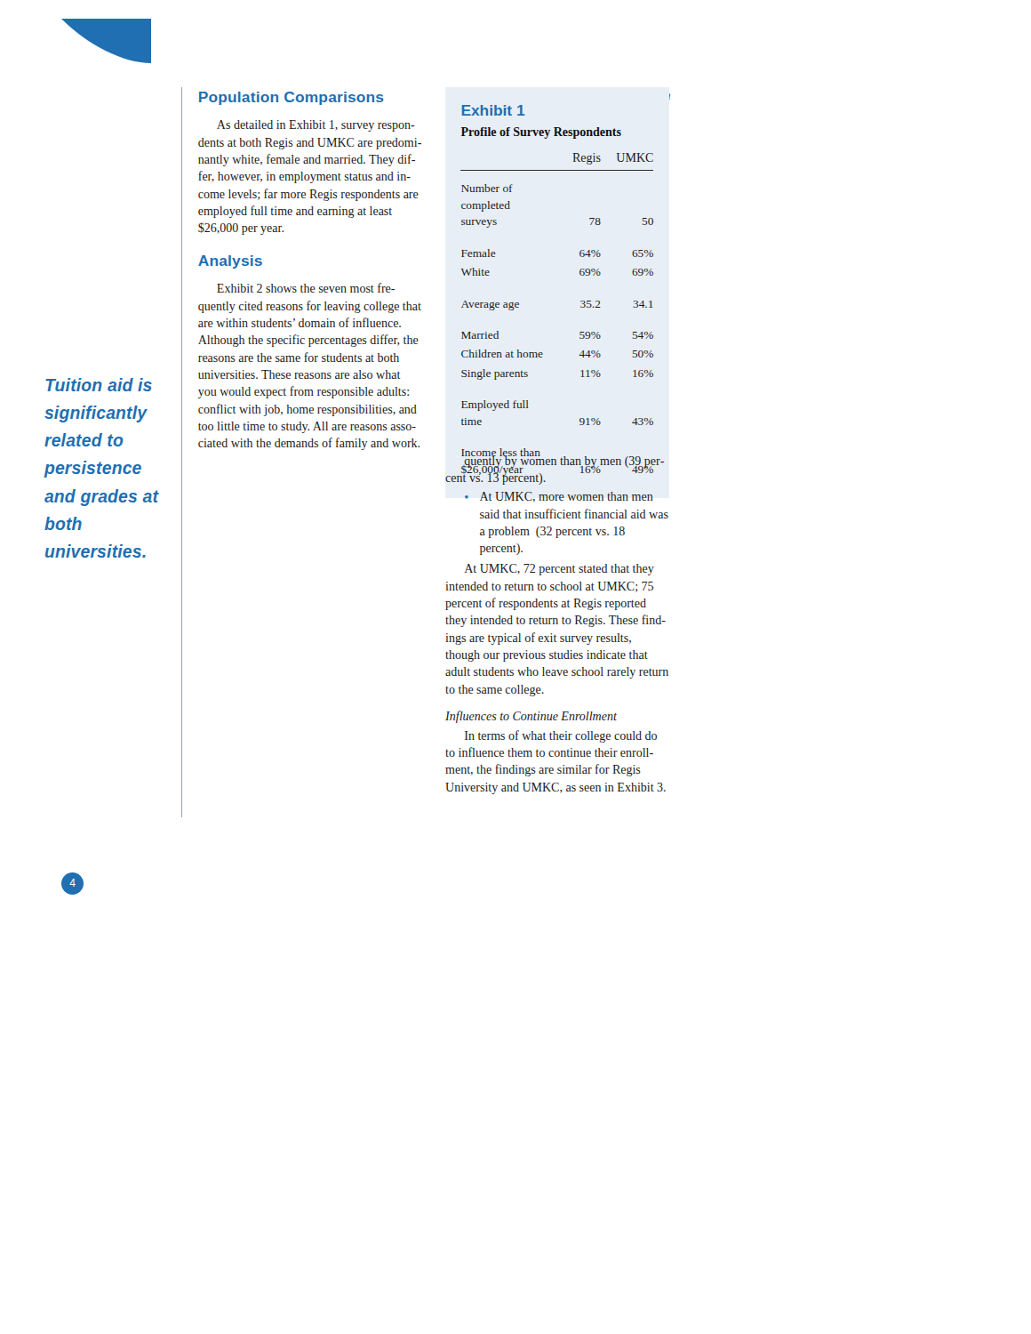Tuition aid is significantly related to persistence and grades at both universities.
Population Comparisons
As detailed in Exhibit 1, survey respondents at both Regis and UMKC are predominantly white, female and married. They differ, however, in employment status and income levels; far more Regis respondents are employed full time and earning at least $26,000 per year.
Analysis
Exhibit 2 shows the seven most frequently cited reasons for leaving college that are within students’ domain of influence. Although the specific percentages differ, the reasons are the same for students at both universities. These reasons are also what you would expect from responsible adults: conflict with job, home responsibilities, and too little time to study. All are reasons associated with the demands of family and work.
For students at both colleges, not enough money to go to school was cited as a significant reason for leaving, as indicated by 50 percent of the students at Regis and 47 percent at UMKC. Also, nearly a third of students at both schools listed could not find sufficient financial aid as a reason for their departure. These results, which suggest that adults perceive the need for financial aid, also reinforce the finding in Learning in the Fast Lane that tuition aid is significantly related to persistence and grades at both universities.
We checked for differences at each college between men and women and between students closer to graduation and those who are farther away (i.e., needing more than 35 credits). The only statistically significant differences were:
At Regis University, child-related problems were cited more fre-
Exhibit 1
Profile of Survey Respondents
| | Regis | UMKC |
| --- | --- | --- |
| Number of completed surveys | 78 | 50 |
| Female | 64% | 65% |
| White | 69% | 69% |
| Average age | 35.2 | 34.1 |
| Married | 59% | 54% |
| Children at home | 44% | 50% |
| Single parents | 11% | 16% |
| Employed full time | 91% | 43% |
| Income less than $26,000/year | 16% | 49% |
quently by women than by men (39 percent vs. 13 percent).
At UMKC, more women than men said that insufficient financial aid was a problem (32 percent vs. 18 percent).
At UMKC, 72 percent stated that they intended to return to school at UMKC; 75 percent of respondents at Regis reported they intended to return to Regis. These findings are typical of exit survey results, though our previous studies indicate that adult students who leave school rarely return to the same college.
Influences to Continue Enrollment
In terms of what their college could do to influence them to continue their enrollment, the findings are similar for Regis University and UMKC, as seen in Exhibit 3.
4